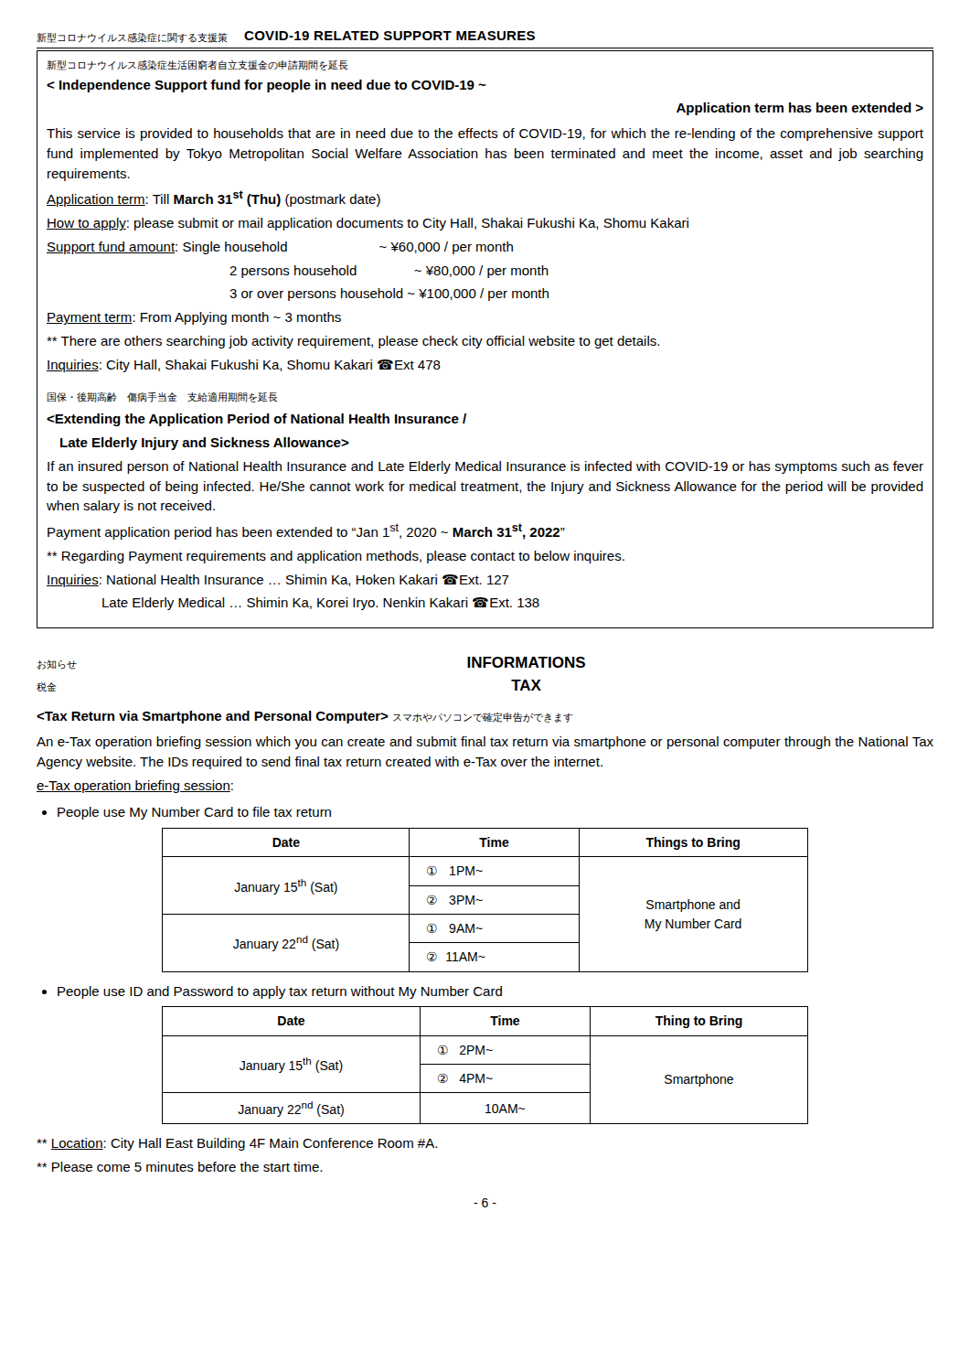新型コロナウイルス感染症に関する支援策
COVID-19 RELATED SUPPORT MEASURES
新型コロナウイルス感染症生活困窮者自立支援金の申請期間を延長
< Independence Support fund for people in need due to COVID-19 ~
Application term has been extended >
This service is provided to households that are in need due to the effects of COVID-19, for which the re-lending of the comprehensive support fund implemented by Tokyo Metropolitan Social Welfare Association has been terminated and meet the income, asset and job searching requirements.
Application term: Till March 31st (Thu) (postmark date)
How to apply: please submit or mail application documents to City Hall, Shakai Fukushi Ka, Shomu Kakari
Support fund amount: Single household ~ ¥60,000 / per month
2 persons household ~ ¥80,000 / per month
3 or over persons household ~ ¥100,000 / per month
Payment term: From Applying month ~ 3 months
** There are others searching job activity requirement, please check city official website to get details.
Inquiries: City Hall, Shakai Fukushi Ka, Shomu Kakari ☎Ext 478
国保・後期高齢　傷病手当金　支給適用期間を延長
<Extending the Application Period of National Health Insurance /
Late Elderly Injury and Sickness Allowance>
If an insured person of National Health Insurance and Late Elderly Medical Insurance is infected with COVID-19 or has symptoms such as fever to be suspected of being infected. He/She cannot work for medical treatment, the Injury and Sickness Allowance for the period will be provided when salary is not received.
Payment application period has been extended to “Jan 1st, 2020 ~ March 31st, 2022”
** Regarding Payment requirements and application methods, please contact to below inquires.
Inquiries: National Health Insurance … Shimin Ka, Hoken Kakari ☎Ext. 127
Late Elderly Medical … Shimin Ka, Korei Iryo. Nenkin Kakari ☎Ext. 138
お知らせ INFORMATIONS
税金 TAX
<Tax Return via Smartphone and Personal Computer> スマホやパソコンで確定申告ができます
An e-Tax operation briefing session which you can create and submit final tax return via smartphone or personal computer through the National Tax Agency website. The IDs required to send final tax return created with e-Tax over the internet.
e-Tax operation briefing session:
People use My Number Card to file tax return
| Date | Time | Things to Bring |
| --- | --- | --- |
| January 15 th (Sat) | ① 1PM~ | Smartphone and My Number Card |
| ② 3PM~ |
| January 22 nd (Sat) | ① 9AM~ |
| ② 11AM~ |
People use ID and Password to apply tax return without My Number Card
| Date | Time | Thing to Bring |
| --- | --- | --- |
| January 15 th (Sat) | ① 2PM~ | Smartphone |
| ② 4PM~ |
| January 22 nd (Sat) | 10AM~ |
** Location: City Hall East Building 4F Main Conference Room #A.
** Please come 5 minutes before the start time.
- 6 -